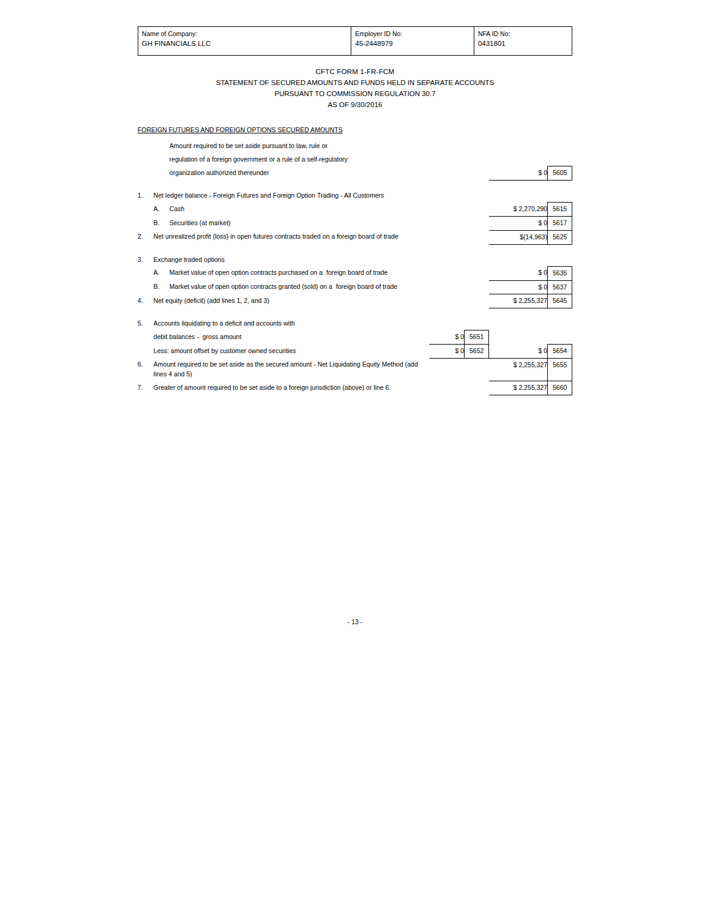| Name of Company: GH FINANCIALS LLC | Employer ID No: 45-2448979 | NFA ID No: 0431801 |
CFTC FORM 1-FR-FCM
STATEMENT OF SECURED AMOUNTS AND FUNDS HELD IN SEPARATE ACCOUNTS
PURSUANT TO COMMISSION REGULATION 30.7
AS OF 9/30/2016
FOREIGN FUTURES AND FOREIGN OPTIONS SECURED AMOUNTS
| | | Amount required to be set aside pursuant to law, rule or | | | | |
| | | regulation of a foreign government or a rule of a self-regulatory | | | | |
| | | organization authorized thereunder | | | $ 0 | 5605 |
| 1. | Net ledger balance - Foreign Futures and Foreign Option Trading - All Customers | | | | |
| | A. | Cash | | | $ 2,270,290 | 5615 |
| | B. | Securities (at market) | | | $ 0 | 5617 |
| 2. | Net unrealized profit (loss) in open futures contracts traded on a foreign board of trade | | | $(14,963) | 5625 |
| 3. | Exchange traded options | | | | |
| | A. | Market value of open option contracts purchased on a foreign board of trade | | | $ 0 | 5635 |
| | B. | Market value of open option contracts granted (sold) on a foreign board of trade | | | $ 0 | 5637 |
| 4. | Net equity (deficit) (add lines 1, 2, and 3) | | | $ 2,255,327 | 5645 |
| 5. | Accounts liquidating to a deficit and accounts with | | | | |
| | debit balances - gross amount | $ 0 | 5651 | | |
| | Less: amount offset by customer owned securities | $ 0 | 5652 | $ 0 | 5654 |
| 6. | Amount required to be set aside as the secured amount - Net Liquidating Equity Method (add lines 4 and 5) | | | $ 2,255,327 | 5655 |
| 7. | Greater of amount required to be set aside to a foreign jurisdiction (above) or line 6. | | | $ 2,255,327 | 5660 |
- 13 -